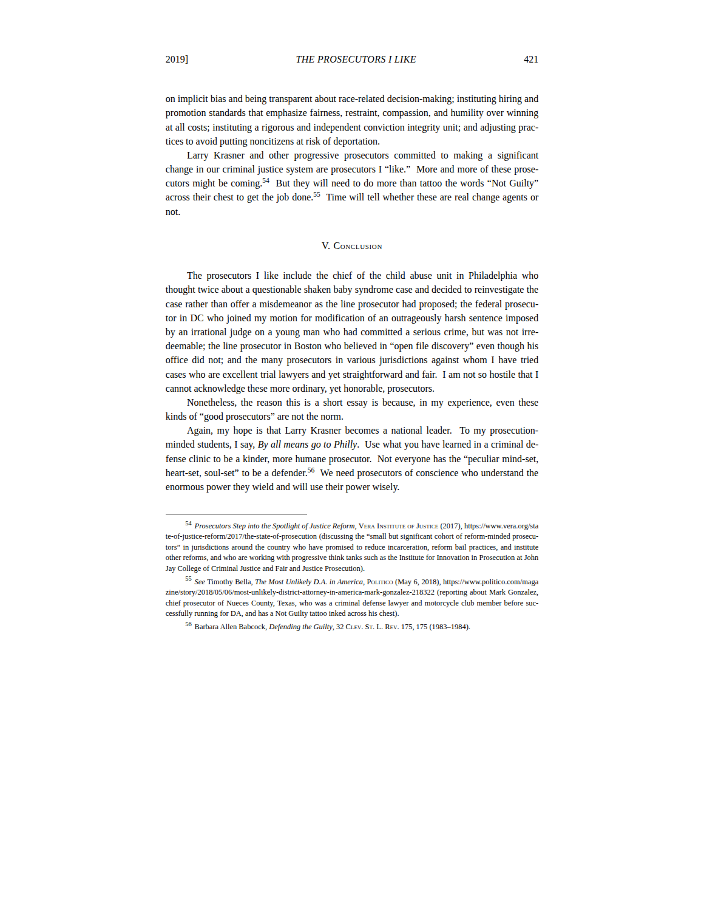2019] THE PROSECUTORS I LIKE 421
on implicit bias and being transparent about race-related decision-making; instituting hiring and promotion standards that emphasize fairness, restraint, compassion, and humility over winning at all costs; instituting a rigorous and independent conviction integrity unit; and adjusting practices to avoid putting noncitizens at risk of deportation.
Larry Krasner and other progressive prosecutors committed to making a significant change in our criminal justice system are prosecutors I “like.” More and more of these prosecutors might be coming.54 But they will need to do more than tattoo the words “Not Guilty” across their chest to get the job done.55 Time will tell whether these are real change agents or not.
V. Conclusion
The prosecutors I like include the chief of the child abuse unit in Philadelphia who thought twice about a questionable shaken baby syndrome case and decided to reinvestigate the case rather than offer a misdemeanor as the line prosecutor had proposed; the federal prosecutor in DC who joined my motion for modification of an outrageously harsh sentence imposed by an irrational judge on a young man who had committed a serious crime, but was not irredeemable; the line prosecutor in Boston who believed in “open file discovery” even though his office did not; and the many prosecutors in various jurisdictions against whom I have tried cases who are excellent trial lawyers and yet straightforward and fair. I am not so hostile that I cannot acknowledge these more ordinary, yet honorable, prosecutors.
Nonetheless, the reason this is a short essay is because, in my experience, even these kinds of “good prosecutors” are not the norm.
Again, my hope is that Larry Krasner becomes a national leader. To my prosecution-minded students, I say, By all means go to Philly. Use what you have learned in a criminal defense clinic to be a kinder, more humane prosecutor. Not everyone has the “peculiar mind-set, heart-set, soul-set” to be a defender.56 We need prosecutors of conscience who understand the enormous power they wield and will use their power wisely.
54Prosecutors Step into the Spotlight of Justice Reform, Vera Institute of Justice (2017), https://www.vera.org/state-of-justice-reform/2017/the-state-of-prosecution (discussing the “small but significant cohort of reform-minded prosecutors” in jurisdictions around the country who have promised to reduce incarceration, reform bail practices, and institute other reforms, and who are working with progressive think tanks such as the Institute for Innovation in Prosecution at John Jay College of Criminal Justice and Fair and Justice Prosecution).
55See Timothy Bella, The Most Unlikely D.A. in America, Politico (May 6, 2018), https://www.politico.com/magazine/story/2018/05/06/most-unlikely-district-attorney-in-america-mark-gonzalez-218322 (reporting about Mark Gonzalez, chief prosecutor of Nueces County, Texas, who was a criminal defense lawyer and motorcycle club member before successfully running for DA, and has a Not Guilty tattoo inked across his chest).
56Barbara Allen Babcock, Defending the Guilty, 32 Clev. St. L. Rev. 175, 175 (1983–1984).